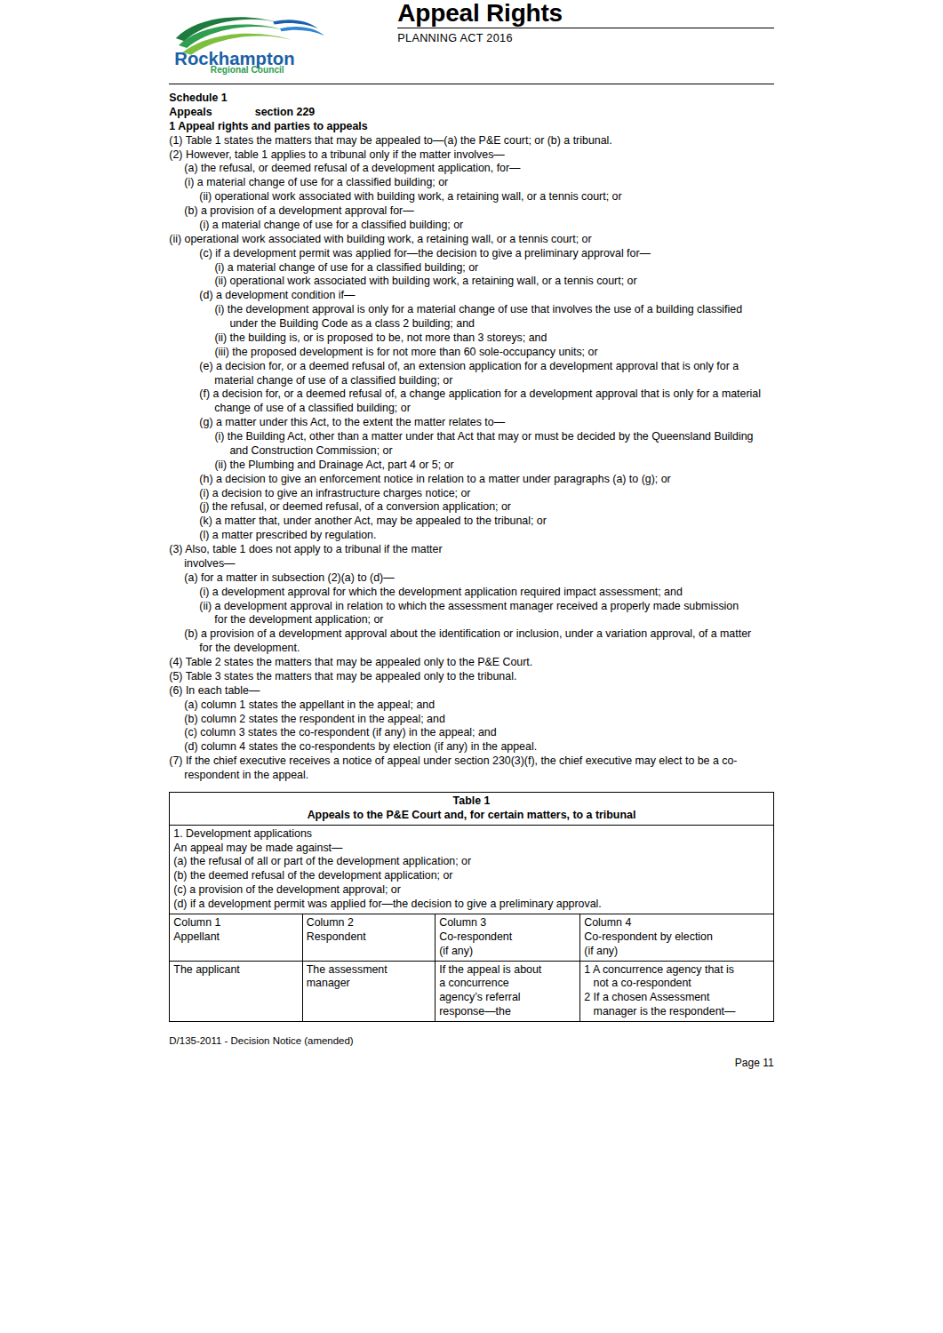Rockhampton Regional Council
Appeal Rights
PLANNING ACT 2016
Schedule 1
Appeals section 229
1 Appeal rights and parties to appeals
(1) Table 1 states the matters that may be appealed to—(a) the P&E court; or (b) a tribunal.
(2) However, table 1 applies to a tribunal only if the matter involves—
(a) the refusal, or deemed refusal of a development application, for—
(i) a material change of use for a classified building; or
(ii) operational work associated with building work, a retaining wall, or a tennis court; or
(b) a provision of a development approval for—
(i) a material change of use for a classified building; or
(ii) operational work associated with building work, a retaining wall, or a tennis court; or
(c) if a development permit was applied for—the decision to give a preliminary approval for—
(i) a material change of use for a classified building; or
(ii) operational work associated with building work, a retaining wall, or a tennis court; or
(d) a development condition if—
(i) the development approval is only for a material change of use that involves the use of a building classified
under the Building Code as a class 2 building; and
(ii) the building is, or is proposed to be, not more than 3 storeys; and
(iii) the proposed development is for not more than 60 sole-occupancy units; or
(e) a decision for, or a deemed refusal of, an extension application for a development approval that is only for a
material change of use of a classified building; or
(f) a decision for, or a deemed refusal of, a change application for a development approval that is only for a material
change of use of a classified building; or
(g) a matter under this Act, to the extent the matter relates to—
(i) the Building Act, other than a matter under that Act that may or must be decided by the Queensland Building
and Construction Commission; or
(ii) the Plumbing and Drainage Act, part 4 or 5; or
(h) a decision to give an enforcement notice in relation to a matter under paragraphs (a) to (g); or
(i) a decision to give an infrastructure charges notice; or
(j) the refusal, or deemed refusal, of a conversion application; or
(k) a matter that, under another Act, may be appealed to the tribunal; or
(l) a matter prescribed by regulation.
(3) Also, table 1 does not apply to a tribunal if the matter
involves—
(a) for a matter in subsection (2)(a) to (d)—
(i) a development approval for which the development application required impact assessment; and
(ii) a development approval in relation to which the assessment manager received a properly made submission
for the development application; or
(b) a provision of a development approval about the identification or inclusion, under a variation approval, of a matter
for the development.
(4) Table 2 states the matters that may be appealed only to the P&E Court.
(5) Table 3 states the matters that may be appealed only to the tribunal.
(6) In each table—
(a) column 1 states the appellant in the appeal; and
(b) column 2 states the respondent in the appeal; and
(c) column 3 states the co-respondent (if any) in the appeal; and
(d) column 4 states the co-respondents by election (if any) in the appeal.
(7) If the chief executive receives a notice of appeal under section 230(3)(f), the chief executive may elect to be a co-
respondent in the appeal.
| Table 1 Appeals to the P&E Court and, for certain matters, to a tribunal |
| 1. Development applications An appeal may be made against— (a) the refusal of all or part of the development application; or (b) the deemed refusal of the development application; or (c) a provision of the development approval; or (d) if a development permit was applied for—the decision to give a preliminary approval. |
| Column 1 Appellant | Column 2 Respondent | Column 3 Co-respondent (if any) | Column 4 Co-respondent by election (if any) |
| The applicant | The assessment manager | If the appeal is about a concurrence agency’s referral response—the | 1 A concurrence agency that is not a co-respondent 2 If a chosen Assessment manager is the respondent— |
D/135-2011 - Decision Notice (amended)
Page 11